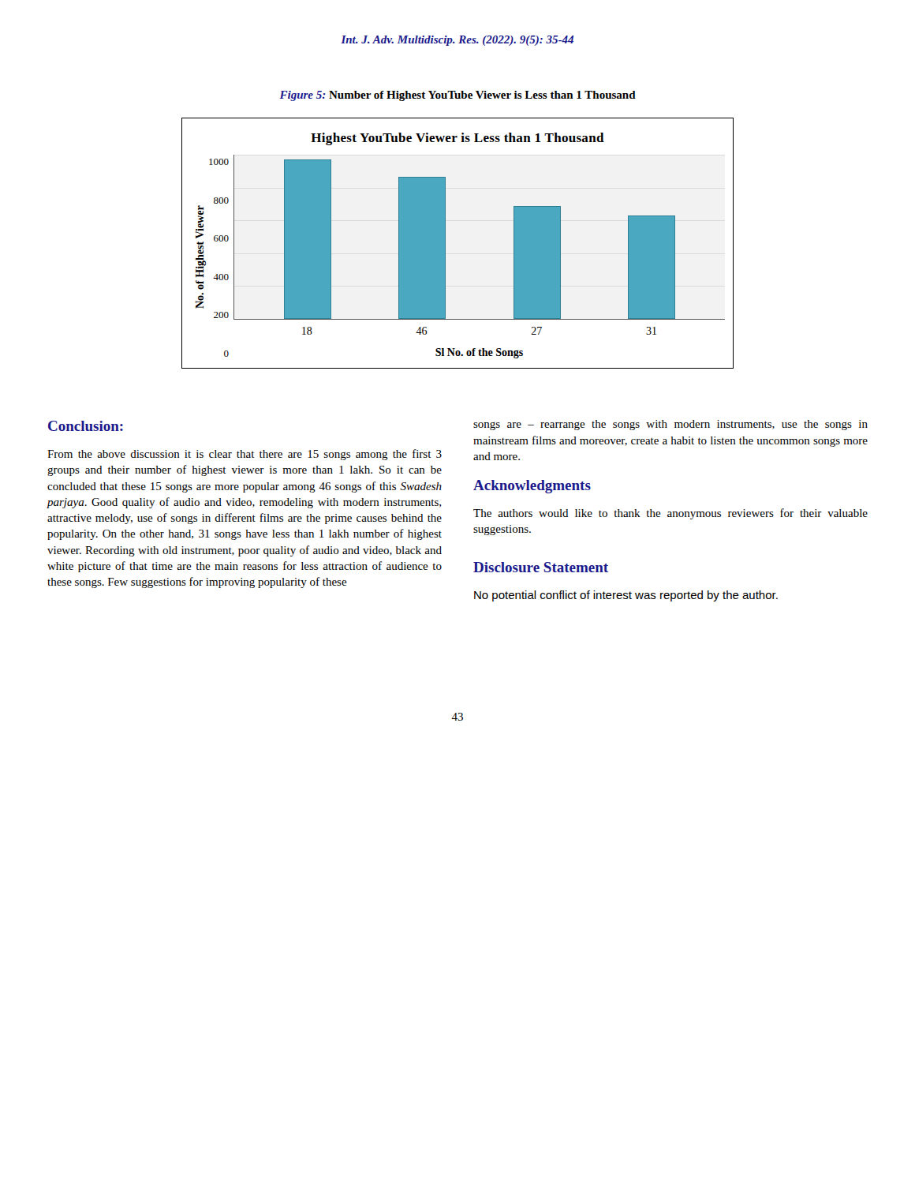Int. J. Adv. Multidiscip. Res. (2022). 9(5): 35-44
Figure 5: Number of Highest YouTube Viewer is Less than 1 Thousand
Highest YouTube Viewer is Less than 1 Thousand
No. of Highest Viewer
1000
800
600
400
200
0
18 46 27 31
Sl No. of the Songs
Conclusion:
From the above discussion it is clear that there are 15 songs among the first 3 groups and their number of highest viewer is more than 1 lakh. So it can be concluded that these 15 songs are more popular among 46 songs of this Swadesh parjaya. Good quality of audio and video, remodeling with modern instruments, attractive melody, use of songs in different films are the prime causes behind the popularity. On the other hand, 31 songs have less than 1 lakh number of highest viewer. Recording with old instrument, poor quality of audio and video, black and white picture of that time are the main reasons for less attraction of audience to these songs. Few suggestions for improving popularity of these
songs are – rearrange the songs with modern instruments, use the songs in mainstream films and moreover, create a habit to listen the uncommon songs more and more.
Acknowledgments
The authors would like to thank the anonymous reviewers for their valuable suggestions.
Disclosure Statement
No potential conflict of interest was reported by the author.
43